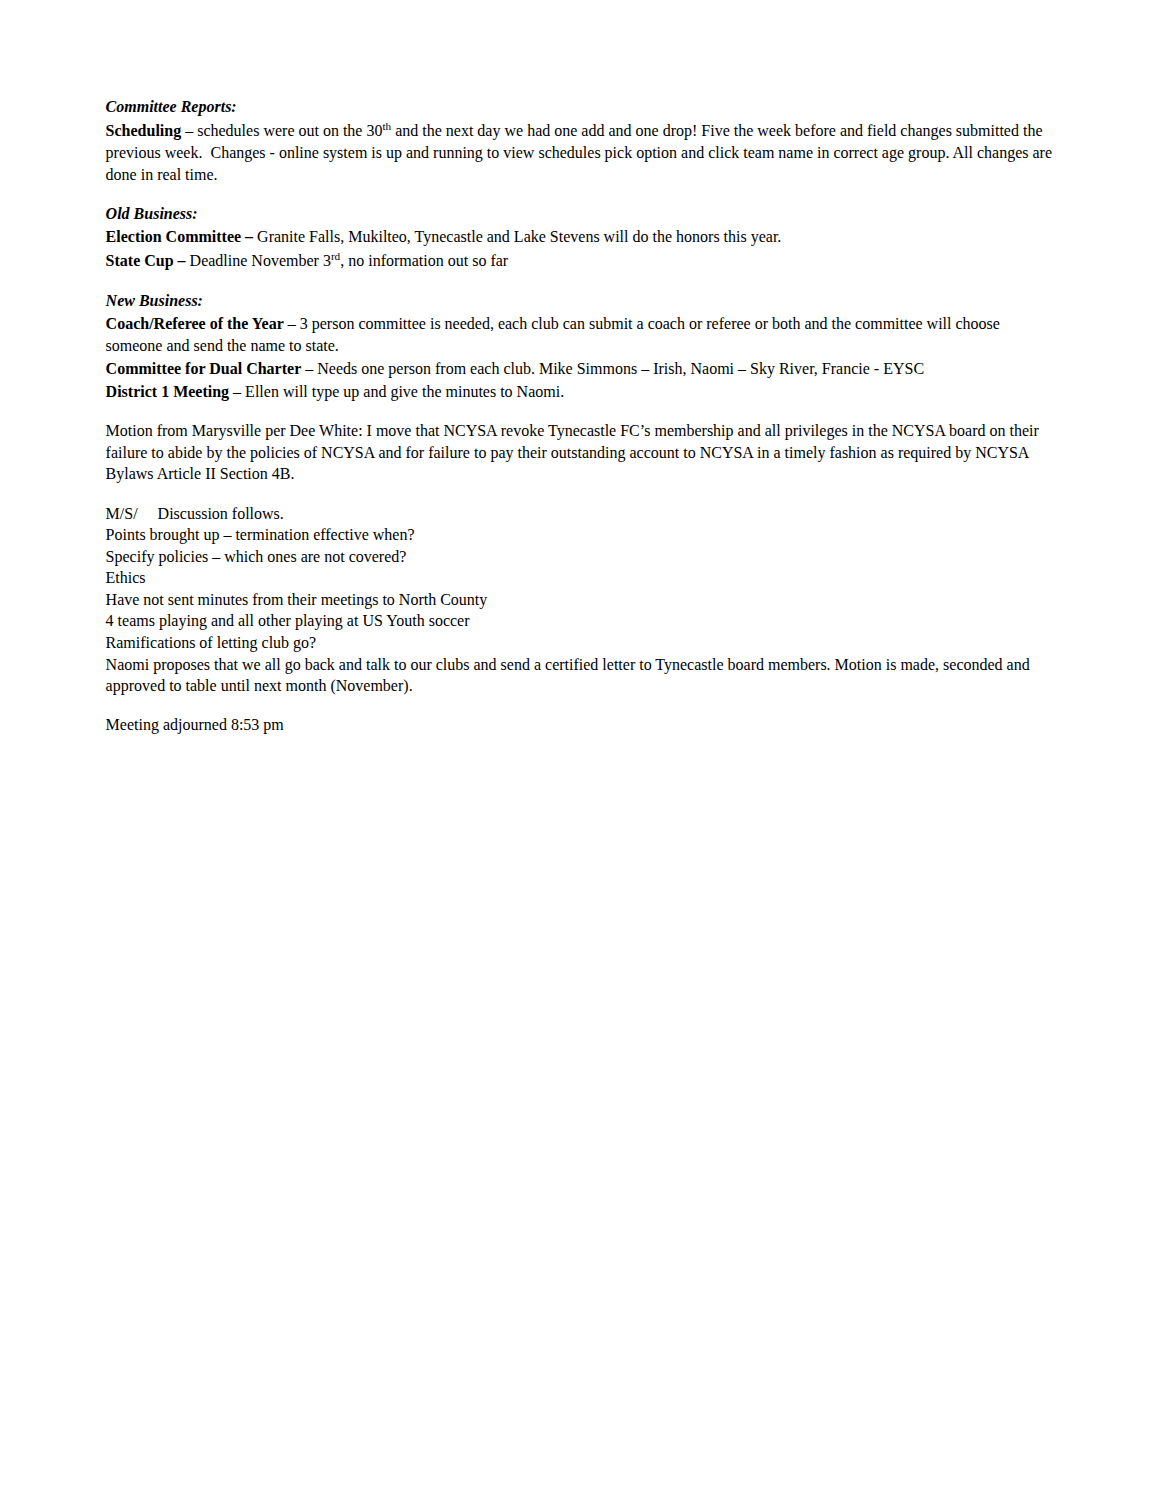Committee Reports:
Scheduling – schedules were out on the 30th and the next day we had one add and one drop! Five the week before and field changes submitted the previous week. Changes - online system is up and running to view schedules pick option and click team name in correct age group. All changes are done in real time.
Old Business:
Election Committee – Granite Falls, Mukilteo, Tynecastle and Lake Stevens will do the honors this year.
State Cup – Deadline November 3rd, no information out so far
New Business:
Coach/Referee of the Year – 3 person committee is needed, each club can submit a coach or referee or both and the committee will choose someone and send the name to state.
Committee for Dual Charter – Needs one person from each club. Mike Simmons – Irish, Naomi – Sky River, Francie - EYSC
District 1 Meeting – Ellen will type up and give the minutes to Naomi.
Motion from Marysville per Dee White: I move that NCYSA revoke Tynecastle FC’s membership and all privileges in the NCYSA board on their failure to abide by the policies of NCYSA and for failure to pay their outstanding account to NCYSA in a timely fashion as required by NCYSA Bylaws Article II Section 4B.
M/S/ Discussion follows.
Points brought up – termination effective when?
Specify policies – which ones are not covered?
Ethics
Have not sent minutes from their meetings to North County
4 teams playing and all other playing at US Youth soccer
Ramifications of letting club go?
Naomi proposes that we all go back and talk to our clubs and send a certified letter to Tynecastle board members. Motion is made, seconded and approved to table until next month (November).
Meeting adjourned 8:53 pm